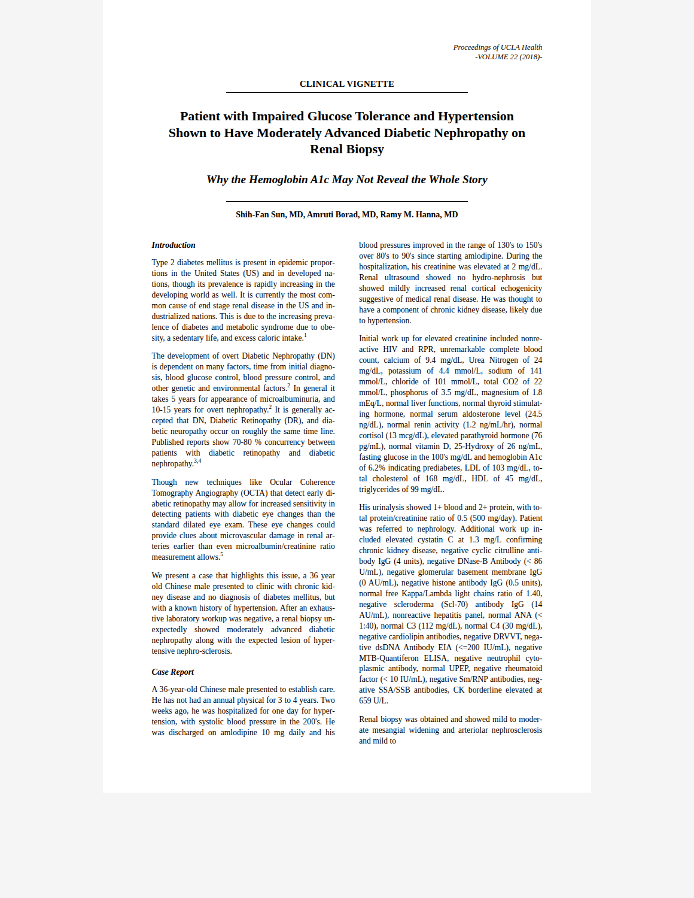Proceedings of UCLA Health
-VOLUME 22 (2018)-
CLINICAL VIGNETTE
Patient with Impaired Glucose Tolerance and Hypertension
Shown to Have Moderately Advanced Diabetic Nephropathy on Renal Biopsy
Why the Hemoglobin A1c May Not Reveal the Whole Story
Shih-Fan Sun, MD, Amruti Borad, MD, Ramy M. Hanna, MD
Introduction
Type 2 diabetes mellitus is present in epidemic proportions in the United States (US) and in developed nations, though its prevalence is rapidly increasing in the developing world as well. It is currently the most common cause of end stage renal disease in the US and industrialized nations. This is due to the increasing prevalence of diabetes and metabolic syndrome due to obesity, a sedentary life, and excess caloric intake.1
The development of overt Diabetic Nephropathy (DN) is dependent on many factors, time from initial diagnosis, blood glucose control, blood pressure control, and other genetic and environmental factors.2 In general it takes 5 years for appearance of microalbuminuria, and 10-15 years for overt nephropathy.2 It is generally accepted that DN, Diabetic Retinopathy (DR), and diabetic neuropathy occur on roughly the same time line. Published reports show 70-80 % concurrency between patients with diabetic retinopathy and diabetic nephropathy.3,4
Though new techniques like Ocular Coherence Tomography Angiography (OCTA) that detect early diabetic retinopathy may allow for increased sensitivity in detecting patients with diabetic eye changes than the standard dilated eye exam. These eye changes could provide clues about microvascular damage in renal arteries earlier than even microalbumin/creatinine ratio measurement allows.5
We present a case that highlights this issue, a 36 year old Chinese male presented to clinic with chronic kidney disease and no diagnosis of diabetes mellitus, but with a known history of hypertension. After an exhaustive laboratory workup was negative, a renal biopsy unexpectedly showed moderately advanced diabetic nephropathy along with the expected lesion of hypertensive nephro-sclerosis.
Case Report
A 36-year-old Chinese male presented to establish care. He has not had an annual physical for 3 to 4 years. Two weeks ago, he was hospitalized for one day for hypertension, with systolic blood pressure in the 200's. He was discharged on amlodipine 10 mg daily and his blood pressures improved in the range of 130's to 150's over 80's to 90's since starting amlodipine. During the hospitalization, his creatinine was elevated at 2 mg/dL. Renal ultrasound showed no hydro-nephrosis but showed mildly increased renal cortical echogenicity suggestive of medical renal disease. He was thought to have a component of chronic kidney disease, likely due to hypertension.
Initial work up for elevated creatinine included nonreactive HIV and RPR, unremarkable complete blood count, calcium of 9.4 mg/dL, Urea Nitrogen of 24 mg/dL, potassium of 4.4 mmol/L, sodium of 141 mmol/L, chloride of 101 mmol/L, total CO2 of 22 mmol/L, phosphorus of 3.5 mg/dL, magnesium of 1.8 mEq/L, normal liver functions, normal thyroid stimulating hormone, normal serum aldosterone level (24.5 ng/dL), normal renin activity (1.2 ng/mL/hr), normal cortisol (13 mcg/dL), elevated parathyroid hormone (76 pg/mL), normal vitamin D, 25-Hydroxy of 26 ng/mL, fasting glucose in the 100's mg/dL and hemoglobin A1c of 6.2% indicating prediabetes, LDL of 103 mg/dL, total cholesterol of 168 mg/dL, HDL of 45 mg/dL, triglycerides of 99 mg/dL.
His urinalysis showed 1+ blood and 2+ protein, with total protein/creatinine ratio of 0.5 (500 mg/day). Patient was referred to nephrology. Additional work up included elevated cystatin C at 1.3 mg/L confirming chronic kidney disease, negative cyclic citrulline antibody IgG (4 units), negative DNase-B Antibody (< 86 U/mL), negative glomerular basement membrane IgG (0 AU/mL), negative histone antibody IgG (0.5 units), normal free Kappa/Lambda light chains ratio of 1.40, negative scleroderma (Scl-70) antibody IgG (14 AU/mL), nonreactive hepatitis panel, normal ANA (< 1:40), normal C3 (112 mg/dL), normal C4 (30 mg/dL), negative cardiolipin antibodies, negative DRVVT, negative dsDNA Antibody EIA (<=200 IU/mL), negative MTB-Quantiferon ELISA, negative neutrophil cytoplasmic antibody, normal UPEP, negative rheumatoid factor (< 10 IU/mL), negative Sm/RNP antibodies, negative SSA/SSB antibodies, CK borderline elevated at 659 U/L.
Renal biopsy was obtained and showed mild to moderate mesangial widening and arteriolar nephrosclerosis and mild to